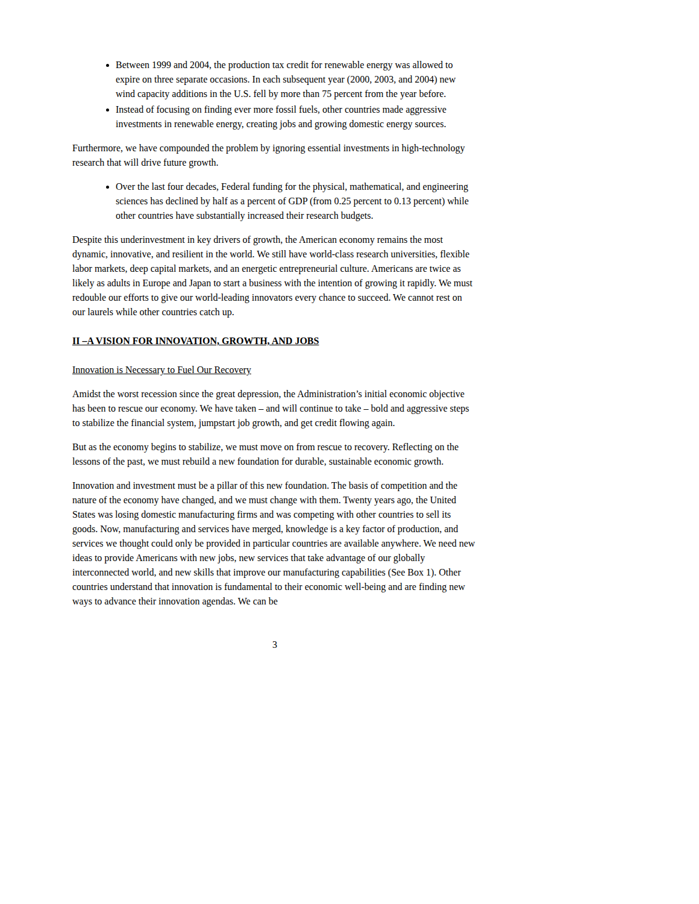Between 1999 and 2004, the production tax credit for renewable energy was allowed to expire on three separate occasions. In each subsequent year (2000, 2003, and 2004) new wind capacity additions in the U.S. fell by more than 75 percent from the year before.
Instead of focusing on finding ever more fossil fuels, other countries made aggressive investments in renewable energy, creating jobs and growing domestic energy sources.
Furthermore, we have compounded the problem by ignoring essential investments in high-technology research that will drive future growth.
Over the last four decades, Federal funding for the physical, mathematical, and engineering sciences has declined by half as a percent of GDP (from 0.25 percent to 0.13 percent) while other countries have substantially increased their research budgets.
Despite this underinvestment in key drivers of growth, the American economy remains the most dynamic, innovative, and resilient in the world. We still have world-class research universities, flexible labor markets, deep capital markets, and an energetic entrepreneurial culture. Americans are twice as likely as adults in Europe and Japan to start a business with the intention of growing it rapidly. We must redouble our efforts to give our world-leading innovators every chance to succeed. We cannot rest on our laurels while other countries catch up.
II –A VISION FOR INNOVATION, GROWTH, AND JOBS
Innovation is Necessary to Fuel Our Recovery
Amidst the worst recession since the great depression, the Administration’s initial economic objective has been to rescue our economy. We have taken – and will continue to take – bold and aggressive steps to stabilize the financial system, jumpstart job growth, and get credit flowing again.
But as the economy begins to stabilize, we must move on from rescue to recovery. Reflecting on the lessons of the past, we must rebuild a new foundation for durable, sustainable economic growth.
Innovation and investment must be a pillar of this new foundation. The basis of competition and the nature of the economy have changed, and we must change with them. Twenty years ago, the United States was losing domestic manufacturing firms and was competing with other countries to sell its goods. Now, manufacturing and services have merged, knowledge is a key factor of production, and services we thought could only be provided in particular countries are available anywhere. We need new ideas to provide Americans with new jobs, new services that take advantage of our globally interconnected world, and new skills that improve our manufacturing capabilities (See Box 1). Other countries understand that innovation is fundamental to their economic well-being and are finding new ways to advance their innovation agendas. We can be
3